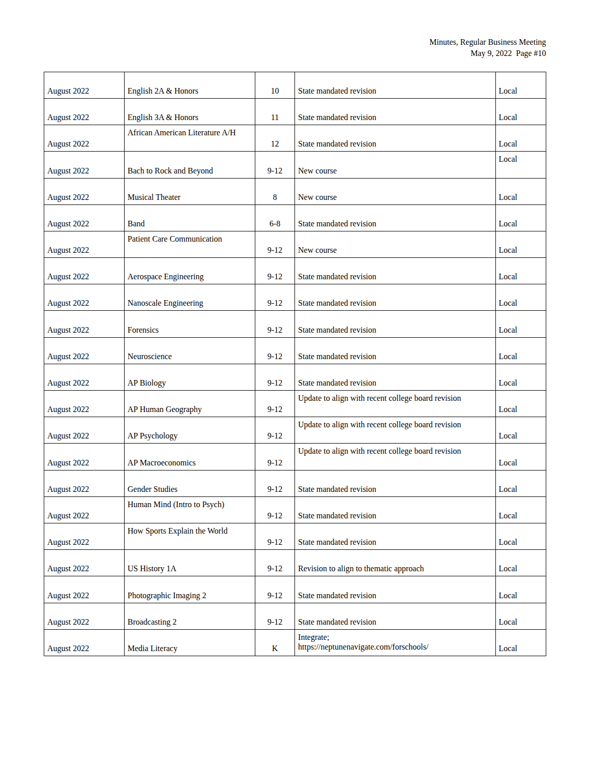Minutes, Regular Business Meeting
May 9, 2022 Page #10
| August 2022 | English 2A & Honors | 10 | State mandated revision | Local |
| August 2022 | English 3A & Honors | 11 | State mandated revision | Local |
| August 2022 | African American Literature A/H | 12 | State mandated revision | Local |
| August 2022 | Bach to Rock and Beyond | 9-12 | New course | Local |
| August 2022 | Musical Theater | 8 | New course | Local |
| August 2022 | Band | 6-8 | State mandated revision | Local |
| August 2022 | Patient Care Communication | 9-12 | New course | Local |
| August 2022 | Aerospace Engineering | 9-12 | State mandated revision | Local |
| August 2022 | Nanoscale Engineering | 9-12 | State mandated revision | Local |
| August 2022 | Forensics | 9-12 | State mandated revision | Local |
| August 2022 | Neuroscience | 9-12 | State mandated revision | Local |
| August 2022 | AP Biology | 9-12 | State mandated revision | Local |
| August 2022 | AP Human Geography | 9-12 | Update to align with recent college board revision | Local |
| August 2022 | AP Psychology | 9-12 | Update to align with recent college board revision | Local |
| August 2022 | AP Macroeconomics | 9-12 | Update to align with recent college board revision | Local |
| August 2022 | Gender Studies | 9-12 | State mandated revision | Local |
| August 2022 | Human Mind (Intro to Psych) | 9-12 | State mandated revision | Local |
| August 2022 | How Sports Explain the World | 9-12 | State mandated revision | Local |
| August 2022 | US History 1A | 9-12 | Revision to align to thematic approach | Local |
| August 2022 | Photographic Imaging 2 | 9-12 | State mandated revision | Local |
| August 2022 | Broadcasting 2 | 9-12 | State mandated revision | Local |
| August 2022 | Media Literacy | K | Integrate; https://neptunenavigate.com/forschools/ | Local |